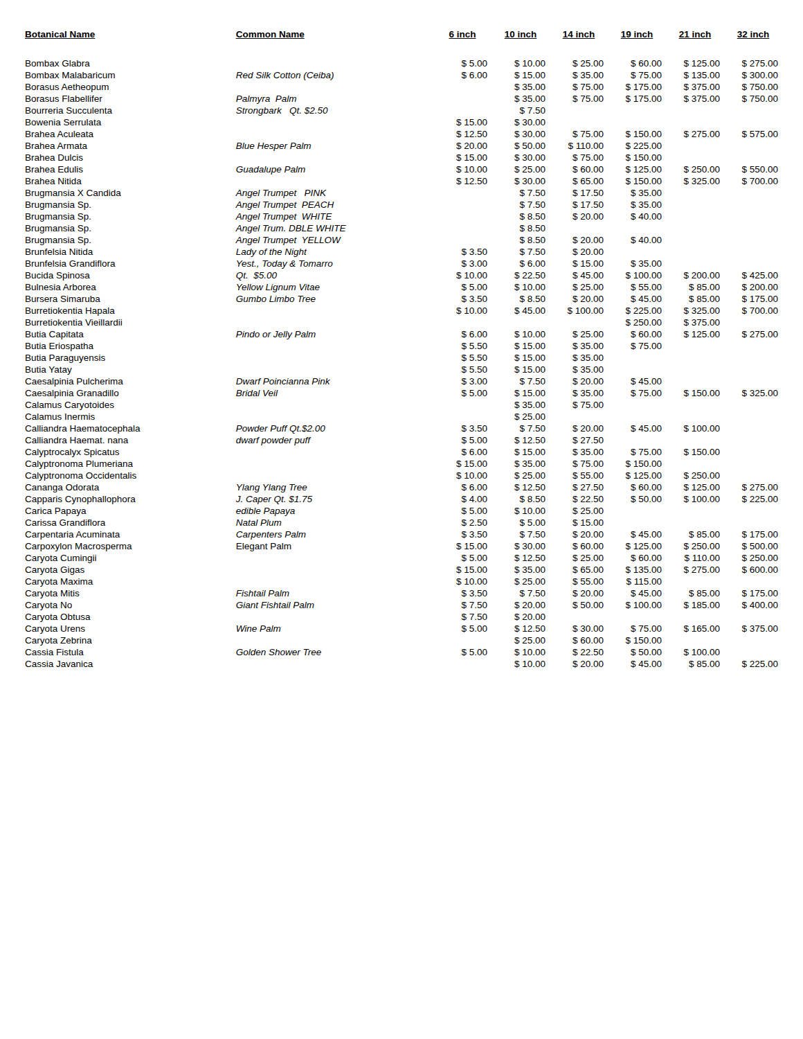| Botanical Name | Common Name | 6 inch | 10 inch | 14 inch | 19 inch | 21 inch | 32 inch |
| --- | --- | --- | --- | --- | --- | --- | --- |
| Bombax Glabra | | $ 5.00 | $ 10.00 | $ 25.00 | $ 60.00 | $ 125.00 | $ 275.00 |
| Bombax Malabaricum | Red Silk Cotton (Ceiba) | $ 6.00 | $ 15.00 | $ 35.00 | $ 75.00 | $ 135.00 | $ 300.00 |
| Borasus Aetheopum | | | $ 35.00 | $ 75.00 | $ 175.00 | $ 375.00 | $ 750.00 |
| Borasus Flabellifer | Palmyra Palm | | $ 35.00 | $ 75.00 | $ 175.00 | $ 375.00 | $ 750.00 |
| Bourreria Succulenta | Strongbark Qt. $2.50 | | $ 7.50 | | | | |
| Bowenia Serrulata | | $ 15.00 | $ 30.00 | | | | |
| Brahea Aculeata | | $ 12.50 | $ 30.00 | $ 75.00 | $ 150.00 | $ 275.00 | $ 575.00 |
| Brahea Armata | Blue Hesper Palm | $ 20.00 | $ 50.00 | $ 110.00 | $ 225.00 | | |
| Brahea Dulcis | | $ 15.00 | $ 30.00 | $ 75.00 | $ 150.00 | | |
| Brahea Edulis | Guadalupe Palm | $ 10.00 | $ 25.00 | $ 60.00 | $ 125.00 | $ 250.00 | $ 550.00 |
| Brahea Nitida | | $ 12.50 | $ 30.00 | $ 65.00 | $ 150.00 | $ 325.00 | $ 700.00 |
| Brugmansia X Candida | Angel Trumpet PINK | | $ 7.50 | $ 17.50 | $ 35.00 | | |
| Brugmansia Sp. | Angel Trumpet PEACH | | $ 7.50 | $ 17.50 | $ 35.00 | | |
| Brugmansia Sp. | Angel Trumpet WHITE | | $ 8.50 | $ 20.00 | $ 40.00 | | |
| Brugmansia Sp. | Angel Trum. DBLE WHITE | | $ 8.50 | | | | |
| Brugmansia Sp. | Angel Trumpet YELLOW | | $ 8.50 | $ 20.00 | $ 40.00 | | |
| Brunfelsia Nitida | Lady of the Night | $ 3.50 | $ 7.50 | $ 20.00 | | | |
| Brunfelsia Grandiflora | Yest., Today & Tomarro | $ 3.00 | $ 6.00 | $ 15.00 | $ 35.00 | | |
| Bucida Spinosa | Qt. $5.00 | $ 10.00 | $ 22.50 | $ 45.00 | $ 100.00 | $ 200.00 | $ 425.00 |
| Bulnesia Arborea | Yellow Lignum Vitae | $ 5.00 | $ 10.00 | $ 25.00 | $ 55.00 | $ 85.00 | $ 200.00 |
| Bursera Simaruba | Gumbo Limbo Tree | $ 3.50 | $ 8.50 | $ 20.00 | $ 45.00 | $ 85.00 | $ 175.00 |
| Burretiokentia Hapala | | $ 10.00 | $ 45.00 | $ 100.00 | $ 225.00 | $ 325.00 | $ 700.00 |
| Burretiokentia Vieillardii | | | | | $ 250.00 | $ 375.00 | |
| Butia Capitata | Pindo or Jelly Palm | $ 6.00 | $ 10.00 | $ 25.00 | $ 60.00 | $ 125.00 | $ 275.00 |
| Butia Eriospatha | | $ 5.50 | $ 15.00 | $ 35.00 | $ 75.00 | | |
| Butia Paraguyensis | | $ 5.50 | $ 15.00 | $ 35.00 | | | |
| Butia Yatay | | $ 5.50 | $ 15.00 | $ 35.00 | | | |
| Caesalpinia Pulcherima | Dwarf Poincianna Pink | $ 3.00 | $ 7.50 | $ 20.00 | $ 45.00 | | |
| Caesalpinia Granadillo | Bridal Veil | $ 5.00 | $ 15.00 | $ 35.00 | $ 75.00 | $ 150.00 | $ 325.00 |
| Calamus Caryotoides | | | $ 35.00 | $ 75.00 | | | |
| Calamus Inermis | | | $ 25.00 | | | | |
| Calliandra Haematocephala | Powder Puff Qt.$2.00 | $ 3.50 | $ 7.50 | $ 20.00 | $ 45.00 | $ 100.00 | |
| Calliandra Haemat. nana | dwarf powder puff | $ 5.00 | $ 12.50 | $ 27.50 | | | |
| Calyptrocalyx Spicatus | | $ 6.00 | $ 15.00 | $ 35.00 | $ 75.00 | $ 150.00 | |
| Calyptronoma Plumeriana | | $ 15.00 | $ 35.00 | $ 75.00 | $ 150.00 | | |
| Calyptronoma Occidentalis | | $ 10.00 | $ 25.00 | $ 55.00 | $ 125.00 | $ 250.00 | |
| Cananga Odorata | Ylang Ylang Tree | $ 6.00 | $ 12.50 | $ 27.50 | $ 60.00 | $ 125.00 | $ 275.00 |
| Capparis Cynophallophora | J. Caper Qt. $1.75 | $ 4.00 | $ 8.50 | $ 22.50 | $ 50.00 | $ 100.00 | $ 225.00 |
| Carica Papaya | edible Papaya | $ 5.00 | $ 10.00 | $ 25.00 | | | |
| Carissa Grandiflora | Natal Plum | $ 2.50 | $ 5.00 | $ 15.00 | | | |
| Carpentaria Acuminata | Carpenters Palm | $ 3.50 | $ 7.50 | $ 20.00 | $ 45.00 | $ 85.00 | $ 175.00 |
| Carpoxylon Macrosperma | Elegant Palm | $ 15.00 | $ 30.00 | $ 60.00 | $ 125.00 | $ 250.00 | $ 500.00 |
| Caryota Cumingii | | $ 5.00 | $ 12.50 | $ 25.00 | $ 60.00 | $ 110.00 | $ 250.00 |
| Caryota Gigas | | $ 15.00 | $ 35.00 | $ 65.00 | $ 135.00 | $ 275.00 | $ 600.00 |
| Caryota Maxima | | $ 10.00 | $ 25.00 | $ 55.00 | $ 115.00 | | |
| Caryota Mitis | Fishtail Palm | $ 3.50 | $ 7.50 | $ 20.00 | $ 45.00 | $ 85.00 | $ 175.00 |
| Caryota No | Giant Fishtail Palm | $ 7.50 | $ 20.00 | $ 50.00 | $ 100.00 | $ 185.00 | $ 400.00 |
| Caryota Obtusa | | $ 7.50 | $ 20.00 | | | | |
| Caryota Urens | Wine Palm | $ 5.00 | $ 12.50 | $ 30.00 | $ 75.00 | $ 165.00 | $ 375.00 |
| Caryota Zebrina | | | $ 25.00 | $ 60.00 | $ 150.00 | | |
| Cassia Fistula | Golden Shower Tree | $ 5.00 | $ 10.00 | $ 22.50 | $ 50.00 | $ 100.00 | |
| Cassia Javanica | | | $ 10.00 | $ 20.00 | $ 45.00 | $ 85.00 | $ 225.00 |